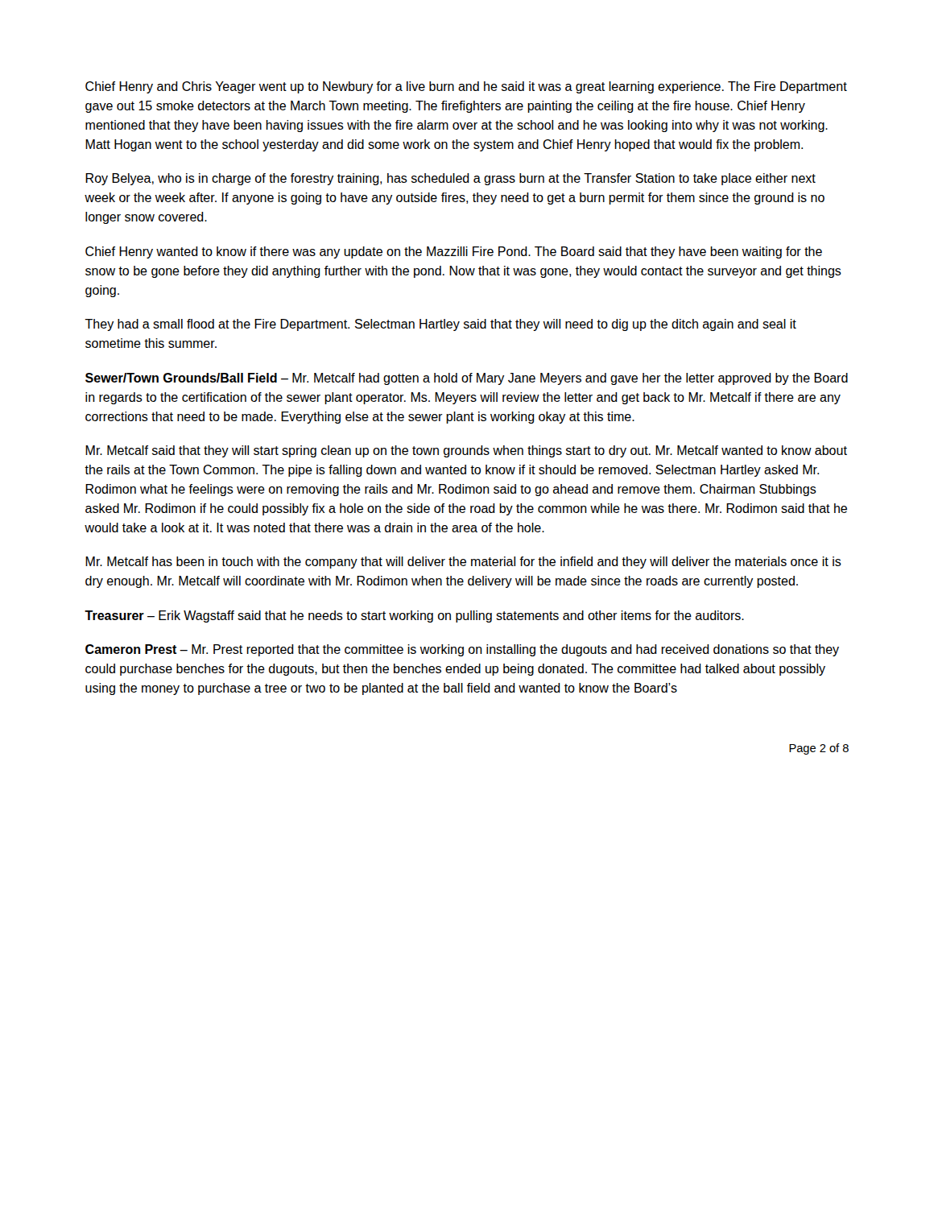Chief Henry and Chris Yeager went up to Newbury for a live burn and he said it was a great learning experience. The Fire Department gave out 15 smoke detectors at the March Town meeting. The firefighters are painting the ceiling at the fire house. Chief Henry mentioned that they have been having issues with the fire alarm over at the school and he was looking into why it was not working. Matt Hogan went to the school yesterday and did some work on the system and Chief Henry hoped that would fix the problem.
Roy Belyea, who is in charge of the forestry training, has scheduled a grass burn at the Transfer Station to take place either next week or the week after. If anyone is going to have any outside fires, they need to get a burn permit for them since the ground is no longer snow covered.
Chief Henry wanted to know if there was any update on the Mazzilli Fire Pond. The Board said that they have been waiting for the snow to be gone before they did anything further with the pond. Now that it was gone, they would contact the surveyor and get things going.
They had a small flood at the Fire Department. Selectman Hartley said that they will need to dig up the ditch again and seal it sometime this summer.
Sewer/Town Grounds/Ball Field – Mr. Metcalf had gotten a hold of Mary Jane Meyers and gave her the letter approved by the Board in regards to the certification of the sewer plant operator. Ms. Meyers will review the letter and get back to Mr. Metcalf if there are any corrections that need to be made. Everything else at the sewer plant is working okay at this time.
Mr. Metcalf said that they will start spring clean up on the town grounds when things start to dry out. Mr. Metcalf wanted to know about the rails at the Town Common. The pipe is falling down and wanted to know if it should be removed. Selectman Hartley asked Mr. Rodimon what he feelings were on removing the rails and Mr. Rodimon said to go ahead and remove them. Chairman Stubbings asked Mr. Rodimon if he could possibly fix a hole on the side of the road by the common while he was there. Mr. Rodimon said that he would take a look at it. It was noted that there was a drain in the area of the hole.
Mr. Metcalf has been in touch with the company that will deliver the material for the infield and they will deliver the materials once it is dry enough. Mr. Metcalf will coordinate with Mr. Rodimon when the delivery will be made since the roads are currently posted.
Treasurer – Erik Wagstaff said that he needs to start working on pulling statements and other items for the auditors.
Cameron Prest – Mr. Prest reported that the committee is working on installing the dugouts and had received donations so that they could purchase benches for the dugouts, but then the benches ended up being donated. The committee had talked about possibly using the money to purchase a tree or two to be planted at the ball field and wanted to know the Board’s
Page 2 of 8